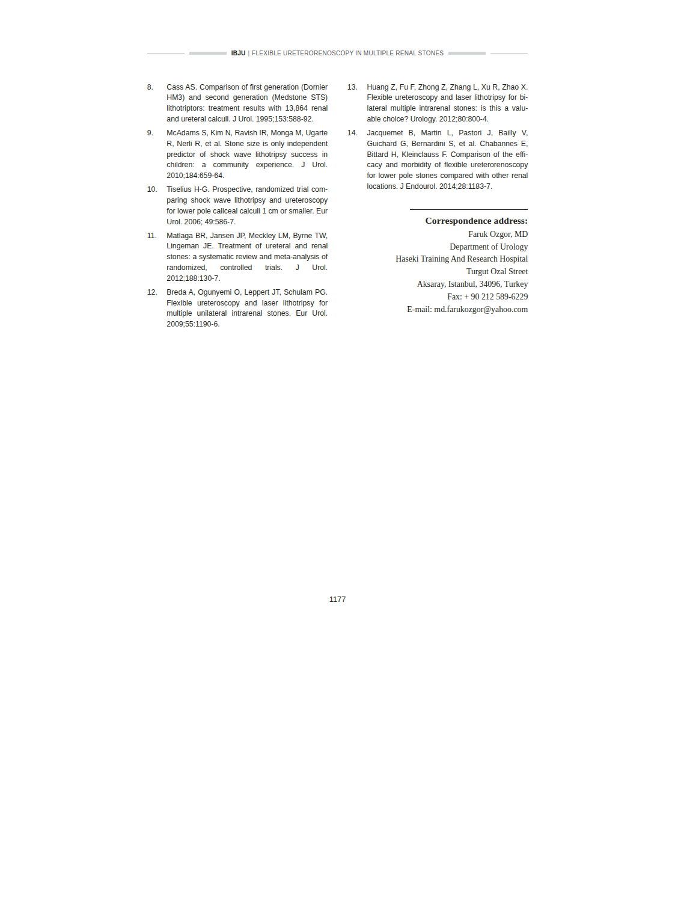IBJU|FLEXIBLE URETERORENOSCOPY IN MULTIPLE RENAL STONES
8. Cass AS. Comparison of first generation (Dornier HM3) and second generation (Medstone STS) lithotriptors: treatment results with 13,864 renal and ureteral calculi. J Urol. 1995;153:588-92.
9. McAdams S, Kim N, Ravish IR, Monga M, Ugarte R, Nerli R, et al. Stone size is only independent predictor of shock wave lithotripsy success in children: a community experience. J Urol. 2010;184:659-64.
10. Tiselius H-G. Prospective, randomized trial comparing shock wave lithotripsy and ureteroscopy for lower pole caliceal calculi 1 cm or smaller. Eur Urol. 2006; 49:586-7.
11. Matlaga BR, Jansen JP, Meckley LM, Byrne TW, Lingeman JE. Treatment of ureteral and renal stones: a systematic review and meta-analysis of randomized, controlled trials. J Urol. 2012;188:130-7.
12. Breda A, Ogunyemi O, Leppert JT, Schulam PG. Flexible ureteroscopy and laser lithotripsy for multiple unilateral intrarenal stones. Eur Urol. 2009;55:1190-6.
13. Huang Z, Fu F, Zhong Z, Zhang L, Xu R, Zhao X. Flexible ureteroscopy and laser lithotripsy for bilateral multiple intrarenal stones: is this a valuable choice? Urology. 2012;80:800-4.
14. Jacquemet B, Martin L, Pastori J, Bailly V, Guichard G, Bernardini S, et al. Chabannes E, Bittard H, Kleinclauss F. Comparison of the efficacy and morbidity of flexible ureterorenoscopy for lower pole stones compared with other renal locations. J Endourol. 2014;28:1183-7.
Correspondence address:
Faruk Ozgor, MD
Department of Urology
Haseki Training And Research Hospital
Turgut Ozal Street
Aksaray, Istanbul, 34096, Turkey
Fax: + 90 212 589-6229
E-mail: md.farukozgor@yahoo.com
1177